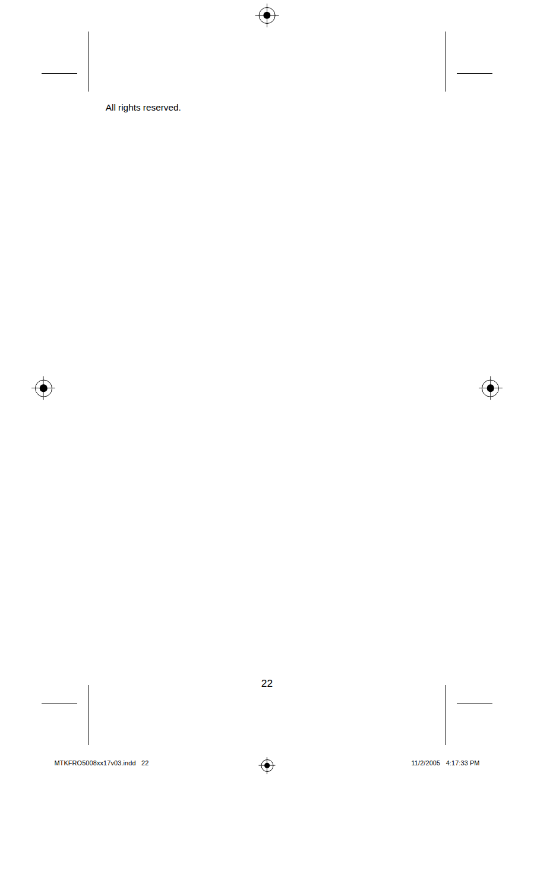All rights reserved.
22
MTKFRO5008xx17v03.indd 22 11/2/2005 4:17:33 PM